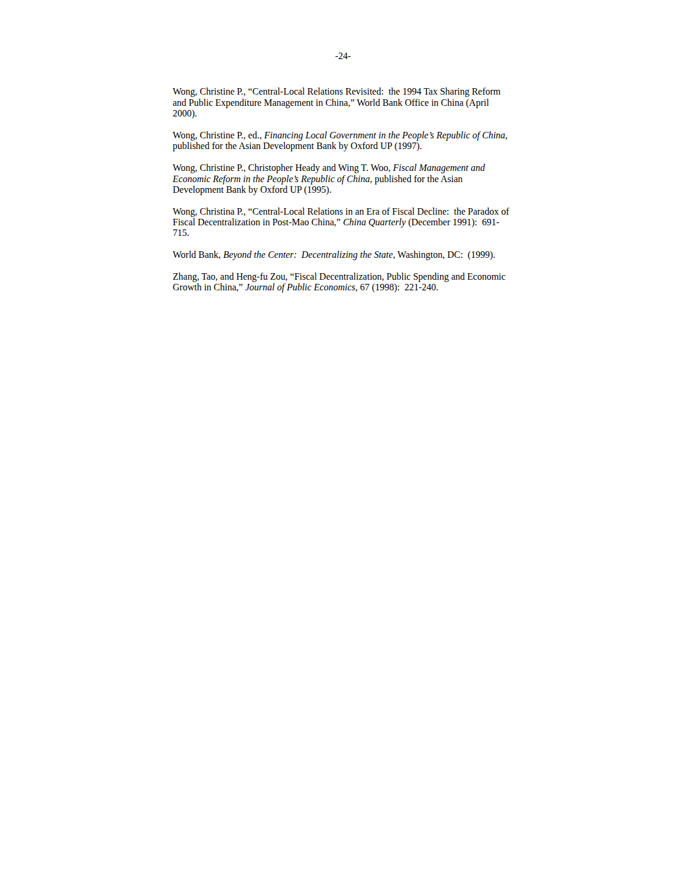-24-
Wong, Christine P., “Central-Local Relations Revisited: the 1994 Tax Sharing Reform and Public Expenditure Management in China,” World Bank Office in China (April 2000).
Wong, Christine P., ed., Financing Local Government in the People’s Republic of China, published for the Asian Development Bank by Oxford UP (1997).
Wong, Christine P., Christopher Heady and Wing T. Woo, Fiscal Management and Economic Reform in the People’s Republic of China, published for the Asian Development Bank by Oxford UP (1995).
Wong, Christina P., “Central-Local Relations in an Era of Fiscal Decline: the Paradox of Fiscal Decentralization in Post-Mao China,” China Quarterly (December 1991): 691-715.
World Bank, Beyond the Center: Decentralizing the State, Washington, DC: (1999).
Zhang, Tao, and Heng-fu Zou, “Fiscal Decentralization, Public Spending and Economic Growth in China,” Journal of Public Economics, 67 (1998): 221-240.